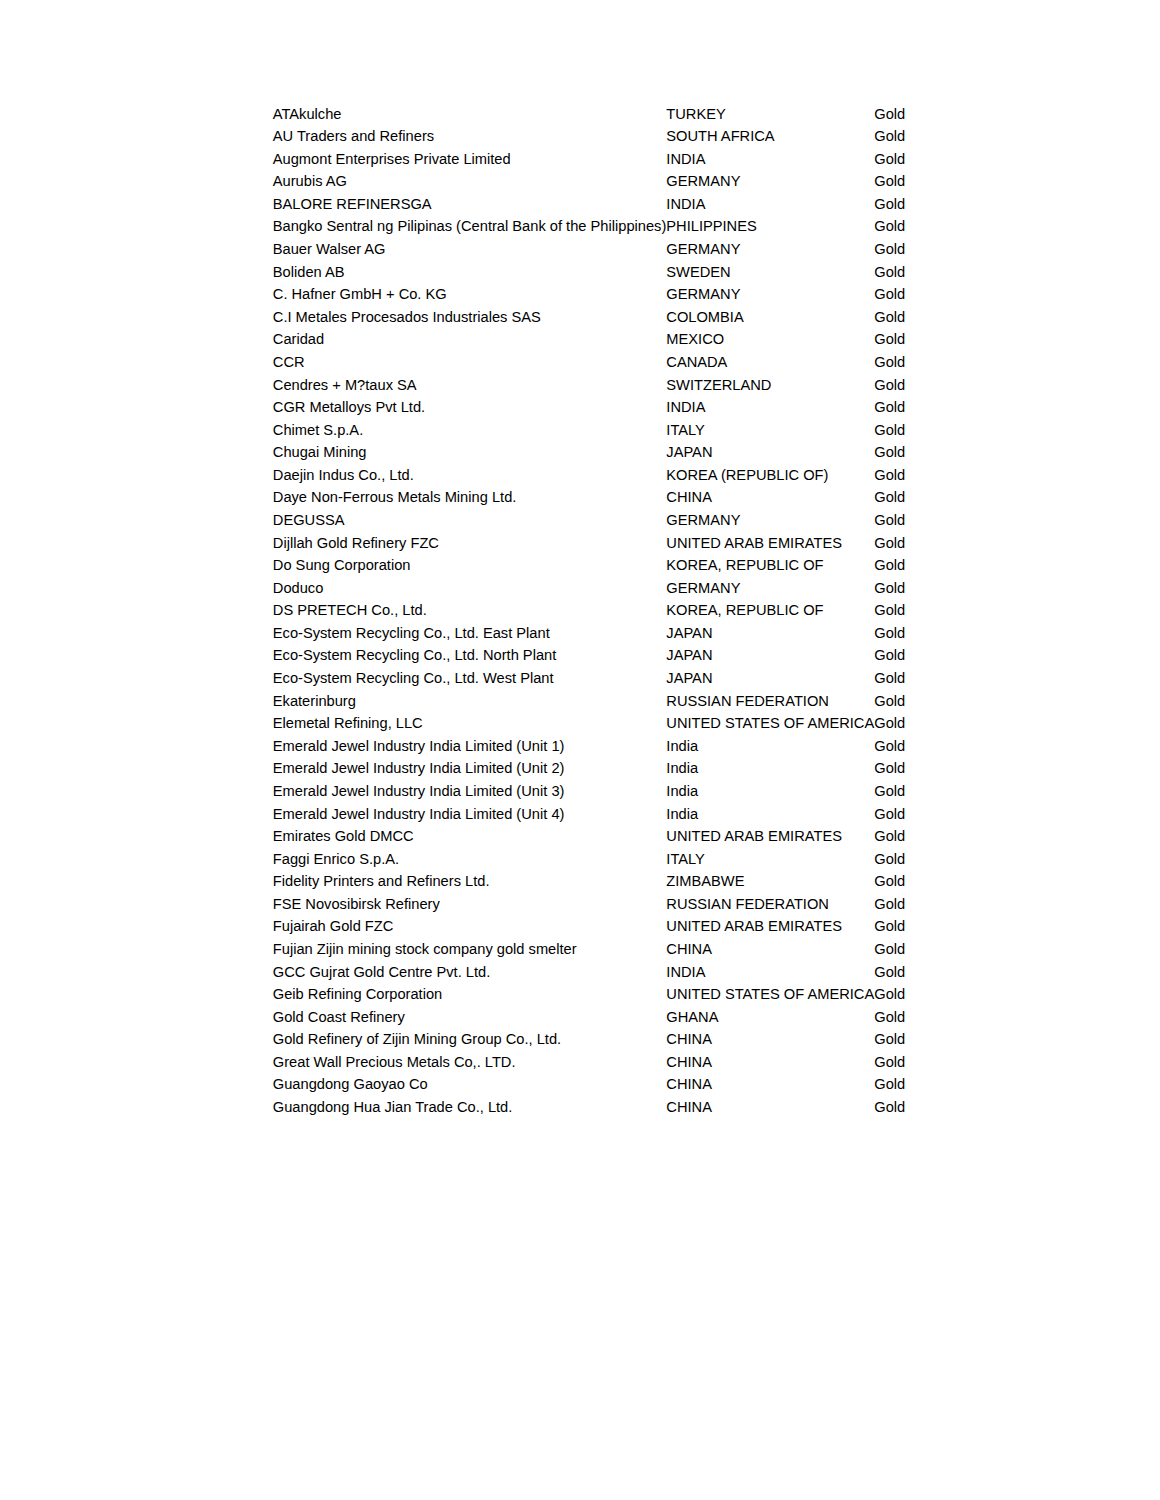| ATAkulche | TURKEY | Gold |
| AU Traders and Refiners | SOUTH AFRICA | Gold |
| Augmont Enterprises Private Limited | INDIA | Gold |
| Aurubis AG | GERMANY | Gold |
| BALORE REFINERSGA | INDIA | Gold |
| Bangko Sentral ng Pilipinas (Central Bank of the Philippines) | PHILIPPINES | Gold |
| Bauer Walser AG | GERMANY | Gold |
| Boliden AB | SWEDEN | Gold |
| C. Hafner GmbH + Co. KG | GERMANY | Gold |
| C.I Metales Procesados Industriales SAS | COLOMBIA | Gold |
| Caridad | MEXICO | Gold |
| CCR | CANADA | Gold |
| Cendres + M?taux SA | SWITZERLAND | Gold |
| CGR Metalloys Pvt Ltd. | INDIA | Gold |
| Chimet S.p.A. | ITALY | Gold |
| Chugai Mining | JAPAN | Gold |
| Daejin Indus Co., Ltd. | KOREA (REPUBLIC OF) | Gold |
| Daye Non-Ferrous Metals Mining Ltd. | CHINA | Gold |
| DEGUSSA | GERMANY | Gold |
| Dijllah Gold Refinery FZC | UNITED ARAB EMIRATES | Gold |
| Do Sung Corporation | KOREA, REPUBLIC OF | Gold |
| Doduco | GERMANY | Gold |
| DS PRETECH Co., Ltd. | KOREA, REPUBLIC OF | Gold |
| Eco-System Recycling Co., Ltd. East Plant | JAPAN | Gold |
| Eco-System Recycling Co., Ltd. North Plant | JAPAN | Gold |
| Eco-System Recycling Co., Ltd. West Plant | JAPAN | Gold |
| Ekaterinburg | RUSSIAN FEDERATION | Gold |
| Elemetal Refining, LLC | UNITED STATES OF AMERICA | Gold |
| Emerald Jewel Industry India Limited (Unit 1) | India | Gold |
| Emerald Jewel Industry India Limited (Unit 2) | India | Gold |
| Emerald Jewel Industry India Limited (Unit 3) | India | Gold |
| Emerald Jewel Industry India Limited (Unit 4) | India | Gold |
| Emirates Gold DMCC | UNITED ARAB EMIRATES | Gold |
| Faggi Enrico S.p.A. | ITALY | Gold |
| Fidelity Printers and Refiners Ltd. | ZIMBABWE | Gold |
| FSE Novosibirsk Refinery | RUSSIAN FEDERATION | Gold |
| Fujairah Gold FZC | UNITED ARAB EMIRATES | Gold |
| Fujian Zijin mining stock company gold smelter | CHINA | Gold |
| GCC Gujrat Gold Centre Pvt. Ltd. | INDIA | Gold |
| Geib Refining Corporation | UNITED STATES OF AMERICA | Gold |
| Gold Coast Refinery | GHANA | Gold |
| Gold Refinery of Zijin Mining Group Co., Ltd. | CHINA | Gold |
| Great Wall Precious Metals Co,. LTD. | CHINA | Gold |
| Guangdong Gaoyao Co | CHINA | Gold |
| Guangdong Hua Jian Trade Co., Ltd. | CHINA | Gold |